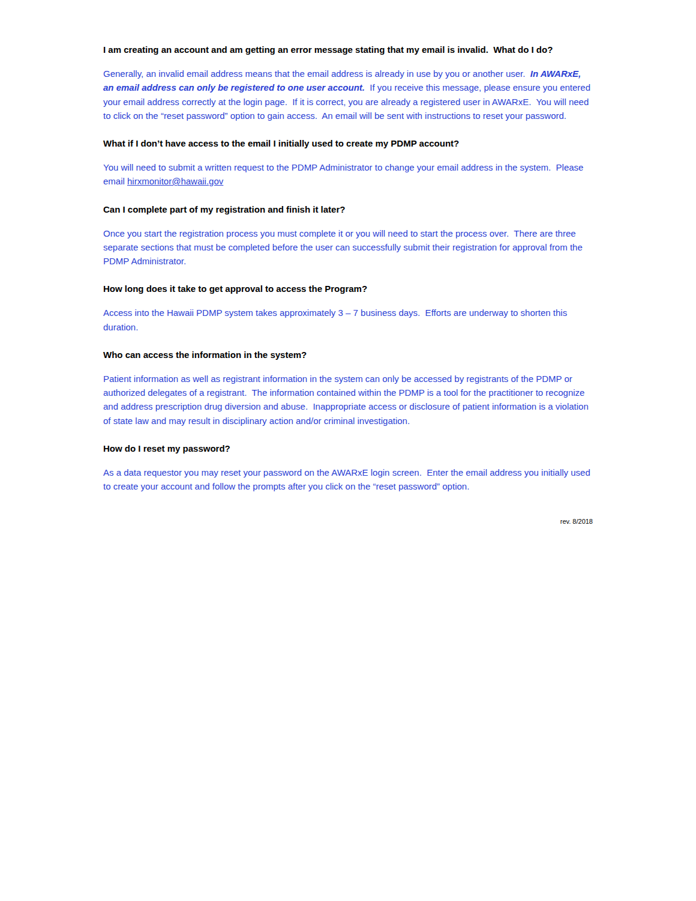I am creating an account and am getting an error message stating that my email is invalid. What do I do?
Generally, an invalid email address means that the email address is already in use by you or another user. In AWARxE, an email address can only be registered to one user account. If you receive this message, please ensure you entered your email address correctly at the login page. If it is correct, you are already a registered user in AWARxE. You will need to click on the “reset password” option to gain access. An email will be sent with instructions to reset your password.
What if I don’t have access to the email I initially used to create my PDMP account?
You will need to submit a written request to the PDMP Administrator to change your email address in the system. Please email hirxmonitor@hawaii.gov
Can I complete part of my registration and finish it later?
Once you start the registration process you must complete it or you will need to start the process over. There are three separate sections that must be completed before the user can successfully submit their registration for approval from the PDMP Administrator.
How long does it take to get approval to access the Program?
Access into the Hawaii PDMP system takes approximately 3 – 7 business days. Efforts are underway to shorten this duration.
Who can access the information in the system?
Patient information as well as registrant information in the system can only be accessed by registrants of the PDMP or authorized delegates of a registrant. The information contained within the PDMP is a tool for the practitioner to recognize and address prescription drug diversion and abuse. Inappropriate access or disclosure of patient information is a violation of state law and may result in disciplinary action and/or criminal investigation.
How do I reset my password?
As a data requestor you may reset your password on the AWARxE login screen. Enter the email address you initially used to create your account and follow the prompts after you click on the “reset password” option.
rev. 8/2018